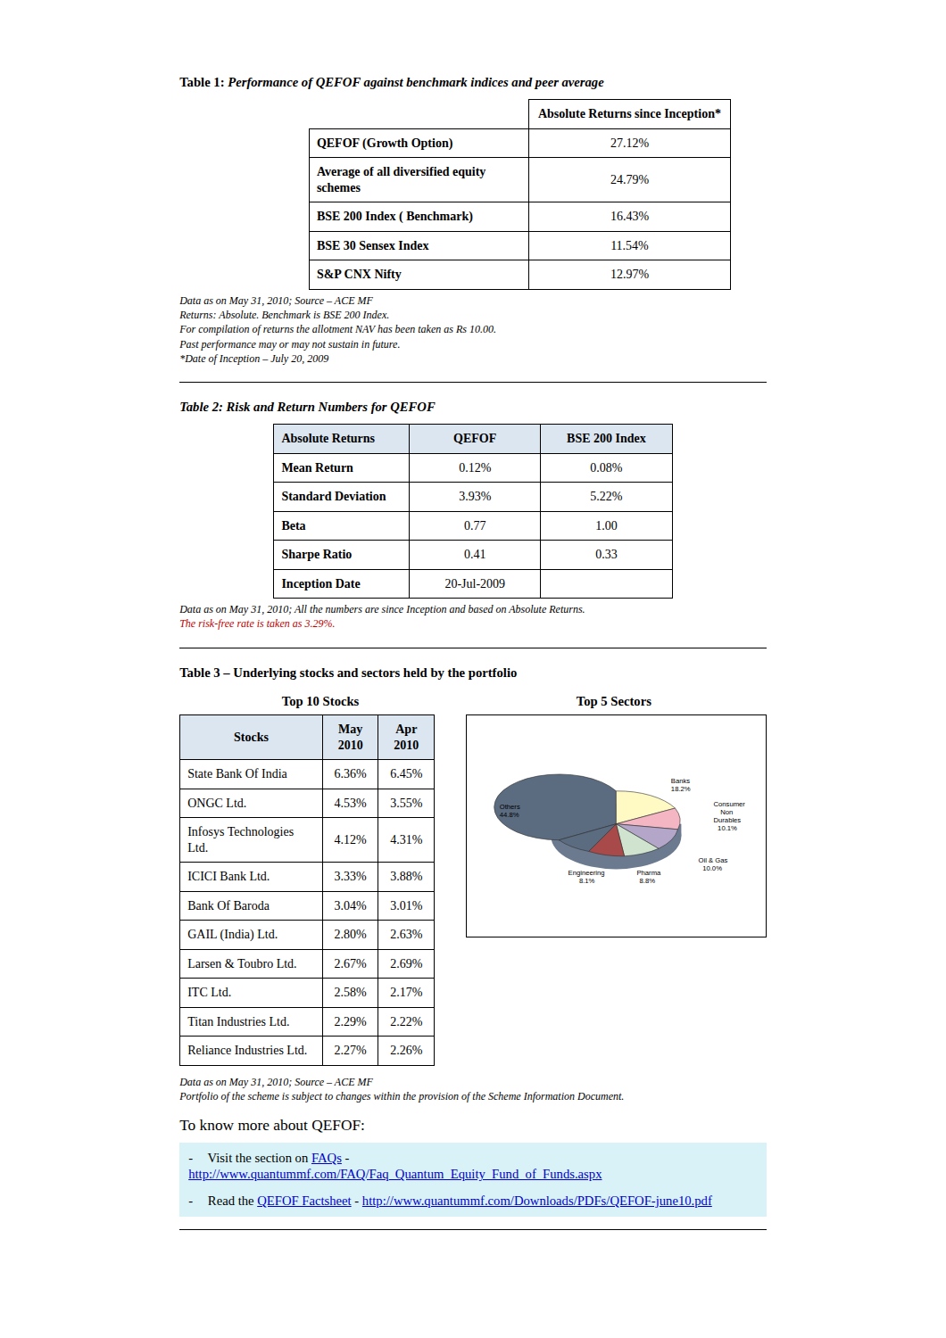Table 1: Performance of QEFOF against benchmark indices and peer average
| | Absolute Returns since Inception* |
| --- | --- |
| QEFOF (Growth Option) | 27.12% |
| Average of all diversified equity schemes | 24.79% |
| BSE 200 Index ( Benchmark) | 16.43% |
| BSE 30 Sensex Index | 11.54% |
| S&P CNX Nifty | 12.97% |
Data as on May 31, 2010; Source – ACE MF
Returns: Absolute. Benchmark is BSE 200 Index.
For compilation of returns the allotment NAV has been taken as Rs 10.00.
Past performance may or may not sustain in future.
*Date of Inception – July 20, 2009
Table 2: Risk and Return Numbers for QEFOF
| Absolute Returns | QEFOF | BSE 200 Index |
| --- | --- | --- |
| Mean Return | 0.12% | 0.08% |
| Standard Deviation | 3.93% | 5.22% |
| Beta | 0.77 | 1.00 |
| Sharpe Ratio | 0.41 | 0.33 |
| Inception Date | 20-Jul-2009 | |
Data as on May 31, 2010; All the numbers are since Inception and based on Absolute Returns.
The risk-free rate is taken as 3.29%.
Table 3 – Underlying stocks and sectors held by the portfolio
Top 10 Stocks
Top 5 Sectors
| Stocks | May 2010 | Apr 2010 |
| --- | --- | --- |
| State Bank Of India | 6.36% | 6.45% |
| ONGC Ltd. | 4.53% | 3.55% |
| Infosys Technologies Ltd. | 4.12% | 4.31% |
| ICICI Bank Ltd. | 3.33% | 3.88% |
| Bank Of Baroda | 3.04% | 3.01% |
| GAIL (India) Ltd. | 2.80% | 2.63% |
| Larsen & Toubro Ltd. | 2.67% | 2.69% |
| ITC Ltd. | 2.58% | 2.17% |
| Titan Industries Ltd. | 2.29% | 2.22% |
| Reliance Industries Ltd. | 2.27% | 2.26% |
Others 44.8% Banks 18.2% Consumer Non Durables 10.1% Oil & Gas 10.0% Pharma 8.8% Engineering 8.1%
Data as on May 31, 2010; Source – ACE MF
Portfolio of the scheme is subject to changes within the provision of the Scheme Information Document.
To know more about QEFOF:
- Visit the section on FAQs - http://www.quantummf.com/FAQ/Faq_Quantum_Equity_Fund_of_Funds.aspx
- Read the QEFOF Factsheet - http://www.quantummf.com/Downloads/PDFs/QEFOF-june10.pdf